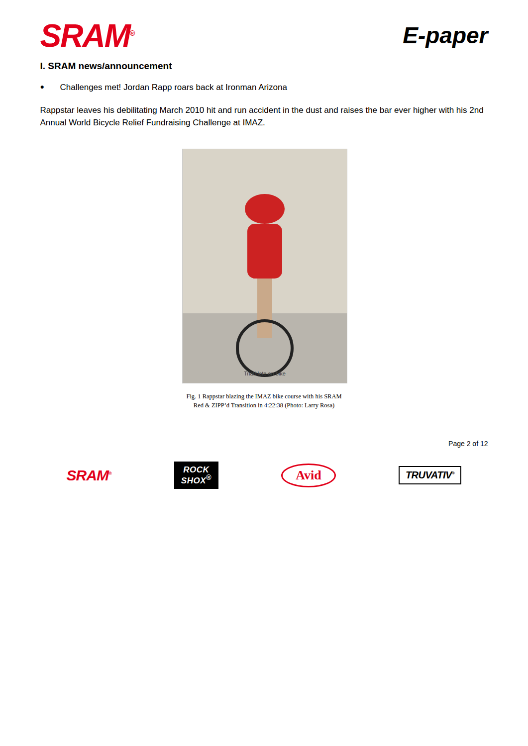SRAM®
E-paper
I. SRAM news/announcement
Challenges met! Jordan Rapp roars back at Ironman Arizona
Rappstar leaves his debilitating March 2010 hit and run accident in the dust and raises the bar ever higher with his 2nd Annual World Bicycle Relief Fundraising Challenge at IMAZ.
Fig. 1 Rappstar blazing the IMAZ bike course with his SRAM Red & ZIPP’d Transition in 4:22:38 (Photo: Larry Rosa)
Page 2 of 12
SRAM®
ROCK
SHOX®
Avid
TRUVATIV®